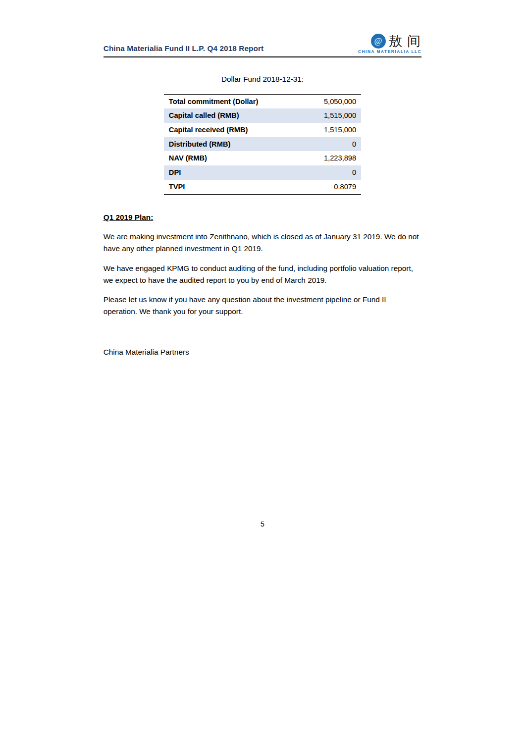China Materialia Fund II L.P. Q4 2018 Report
@ 敖 间
CHINA MATERIALIA LLC
Dollar Fund 2018-12-31:
| Total commitment (Dollar) | 5,050,000 |
| Capital called (RMB) | 1,515,000 |
| Capital received (RMB) | 1,515,000 |
| Distributed (RMB) | 0 |
| NAV (RMB) | 1,223,898 |
| DPI | 0 |
| TVPI | 0.8079 |
Q1 2019 Plan:
We are making investment into Zenithnano, which is closed as of January 31 2019. We do not have any other planned investment in Q1 2019.
We have engaged KPMG to conduct auditing of the fund, including portfolio valuation report, we expect to have the audited report to you by end of March 2019.
Please let us know if you have any question about the investment pipeline or Fund II operation. We thank you for your support.
China Materialia Partners
5